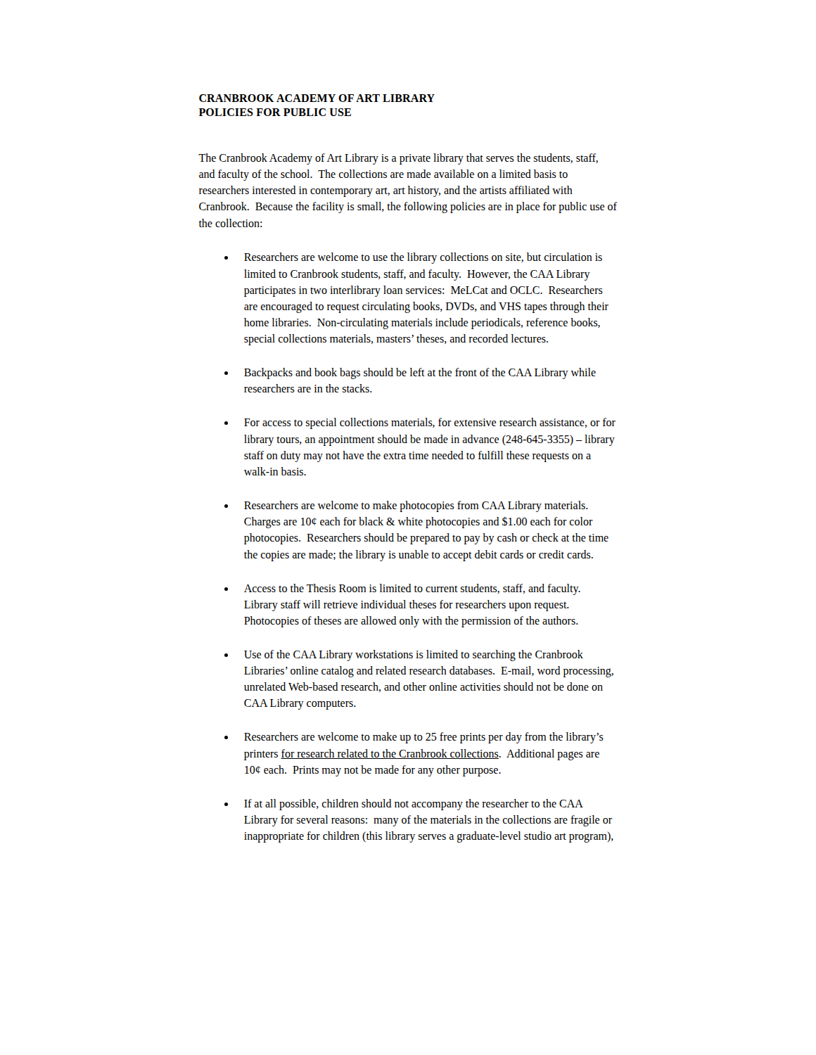Cranbrook Academy of Art Library
Policies for Public Use
The Cranbrook Academy of Art Library is a private library that serves the students, staff, and faculty of the school. The collections are made available on a limited basis to researchers interested in contemporary art, art history, and the artists affiliated with Cranbrook. Because the facility is small, the following policies are in place for public use of the collection:
Researchers are welcome to use the library collections on site, but circulation is limited to Cranbrook students, staff, and faculty. However, the CAA Library participates in two interlibrary loan services: MeLCat and OCLC. Researchers are encouraged to request circulating books, DVDs, and VHS tapes through their home libraries. Non-circulating materials include periodicals, reference books, special collections materials, masters’ theses, and recorded lectures.
Backpacks and book bags should be left at the front of the CAA Library while researchers are in the stacks.
For access to special collections materials, for extensive research assistance, or for library tours, an appointment should be made in advance (248-645-3355) – library staff on duty may not have the extra time needed to fulfill these requests on a walk-in basis.
Researchers are welcome to make photocopies from CAA Library materials. Charges are 10¢ each for black & white photocopies and $1.00 each for color photocopies. Researchers should be prepared to pay by cash or check at the time the copies are made; the library is unable to accept debit cards or credit cards.
Access to the Thesis Room is limited to current students, staff, and faculty. Library staff will retrieve individual theses for researchers upon request. Photocopies of theses are allowed only with the permission of the authors.
Use of the CAA Library workstations is limited to searching the Cranbrook Libraries’ online catalog and related research databases. E-mail, word processing, unrelated Web-based research, and other online activities should not be done on CAA Library computers.
Researchers are welcome to make up to 25 free prints per day from the library’s printers for research related to the Cranbrook collections. Additional pages are 10¢ each. Prints may not be made for any other purpose.
If at all possible, children should not accompany the researcher to the CAA Library for several reasons: many of the materials in the collections are fragile or inappropriate for children (this library serves a graduate-level studio art program),